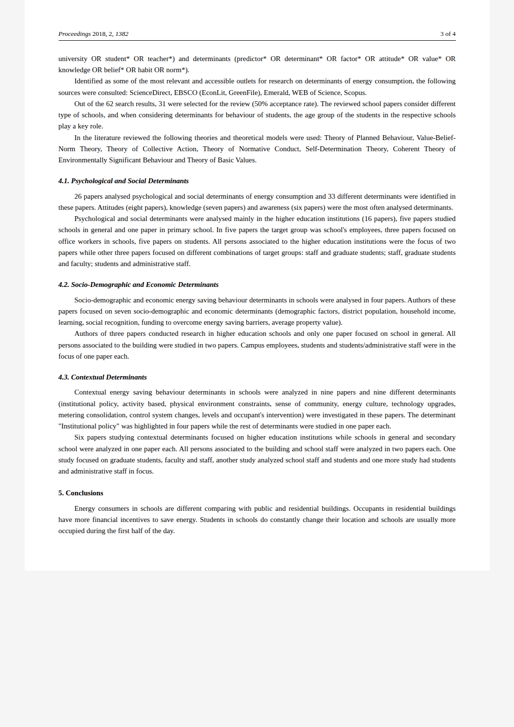Proceedings 2018, 2, 1382 3 of 4
university OR student* OR teacher*) and determinants (predictor* OR determinant* OR factor* OR attitude* OR value* OR knowledge OR belief* OR habit OR norm*).
Identified as some of the most relevant and accessible outlets for research on determinants of energy consumption, the following sources were consulted: ScienceDirect, EBSCO (EconLit, GreenFile), Emerald, WEB of Science, Scopus.
Out of the 62 search results, 31 were selected for the review (50% acceptance rate). The reviewed school papers consider different type of schools, and when considering determinants for behaviour of students, the age group of the students in the respective schools play a key role.
In the literature reviewed the following theories and theoretical models were used: Theory of Planned Behaviour, Value-Belief-Norm Theory, Theory of Collective Action, Theory of Normative Conduct, Self-Determination Theory, Coherent Theory of Environmentally Significant Behaviour and Theory of Basic Values.
4.1. Psychological and Social Determinants
26 papers analysed psychological and social determinants of energy consumption and 33 different determinants were identified in these papers. Attitudes (eight papers), knowledge (seven papers) and awareness (six papers) were the most often analysed determinants.
Psychological and social determinants were analysed mainly in the higher education institutions (16 papers), five papers studied schools in general and one paper in primary school. In five papers the target group was school's employees, three papers focused on office workers in schools, five papers on students. All persons associated to the higher education institutions were the focus of two papers while other three papers focused on different combinations of target groups: staff and graduate students; staff, graduate students and faculty; students and administrative staff.
4.2. Socio-Demographic and Economic Determinants
Socio-demographic and economic energy saving behaviour determinants in schools were analysed in four papers. Authors of these papers focused on seven socio-demographic and economic determinants (demographic factors, district population, household income, learning, social recognition, funding to overcome energy saving barriers, average property value).
Authors of three papers conducted research in higher education schools and only one paper focused on school in general. All persons associated to the building were studied in two papers. Campus employees, students and students/administrative staff were in the focus of one paper each.
4.3. Contextual Determinants
Contextual energy saving behaviour determinants in schools were analyzed in nine papers and nine different determinants (institutional policy, activity based, physical environment constraints, sense of community, energy culture, technology upgrades, metering consolidation, control system changes, levels and occupant's intervention) were investigated in these papers. The determinant "Institutional policy" was highlighted in four papers while the rest of determinants were studied in one paper each.
Six papers studying contextual determinants focused on higher education institutions while schools in general and secondary school were analyzed in one paper each. All persons associated to the building and school staff were analyzed in two papers each. One study focused on graduate students, faculty and staff, another study analyzed school staff and students and one more study had students and administrative staff in focus.
5. Conclusions
Energy consumers in schools are different comparing with public and residential buildings. Occupants in residential buildings have more financial incentives to save energy. Students in schools do constantly change their location and schools are usually more occupied during the first half of the day.